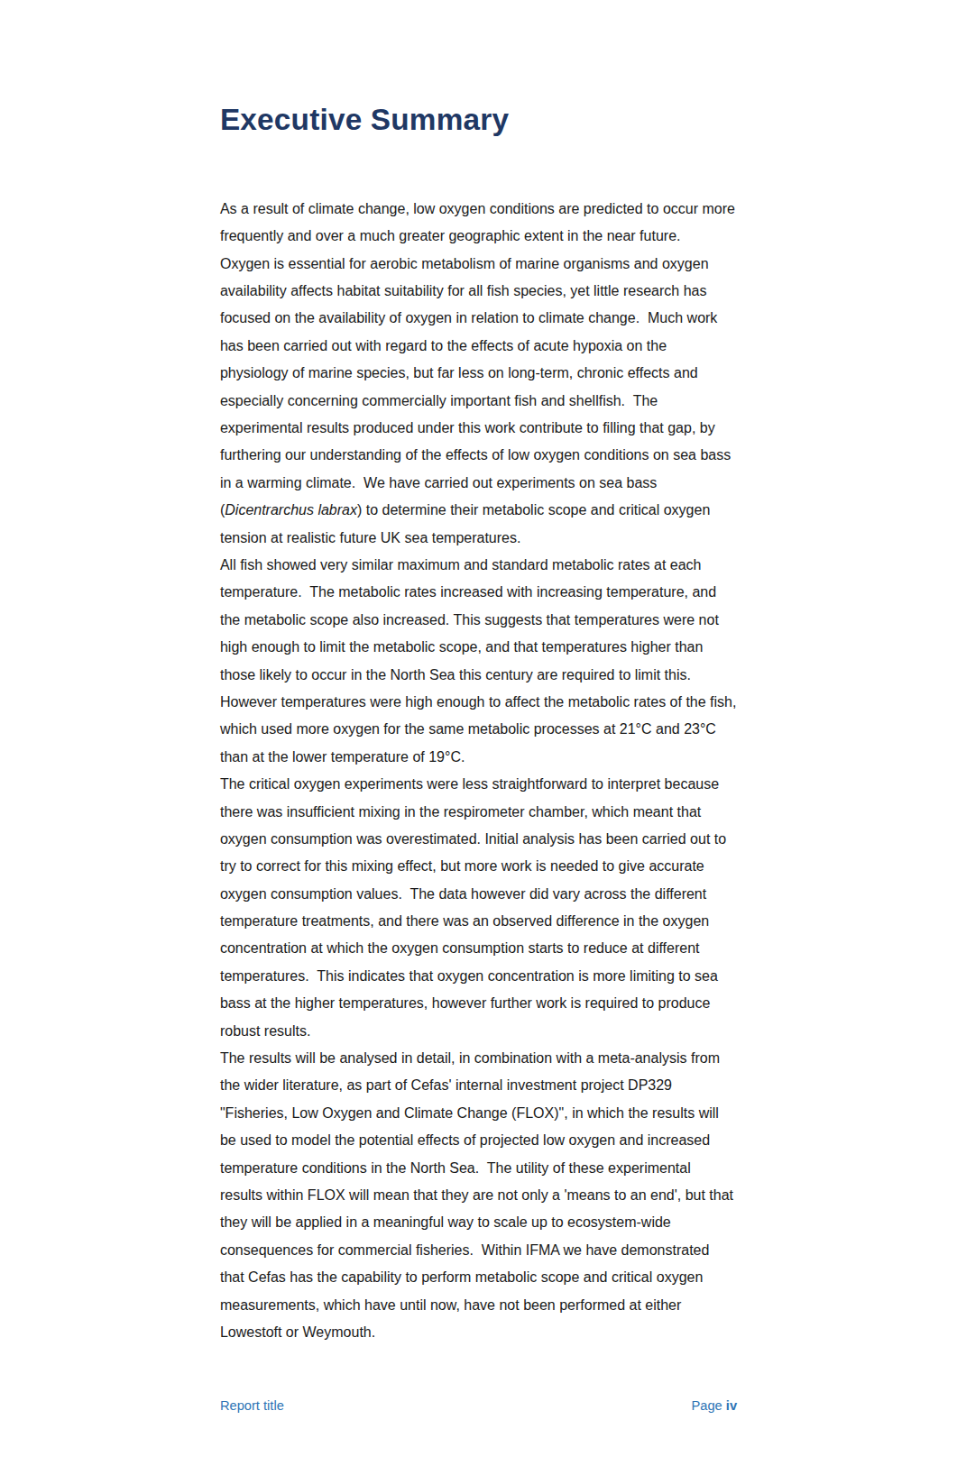Executive Summary
As a result of climate change, low oxygen conditions are predicted to occur more frequently and over a much greater geographic extent in the near future. Oxygen is essential for aerobic metabolism of marine organisms and oxygen availability affects habitat suitability for all fish species, yet little research has focused on the availability of oxygen in relation to climate change. Much work has been carried out with regard to the effects of acute hypoxia on the physiology of marine species, but far less on long-term, chronic effects and especially concerning commercially important fish and shellfish. The experimental results produced under this work contribute to filling that gap, by furthering our understanding of the effects of low oxygen conditions on sea bass in a warming climate. We have carried out experiments on sea bass (Dicentrarchus labrax) to determine their metabolic scope and critical oxygen tension at realistic future UK sea temperatures.
All fish showed very similar maximum and standard metabolic rates at each temperature. The metabolic rates increased with increasing temperature, and the metabolic scope also increased. This suggests that temperatures were not high enough to limit the metabolic scope, and that temperatures higher than those likely to occur in the North Sea this century are required to limit this. However temperatures were high enough to affect the metabolic rates of the fish, which used more oxygen for the same metabolic processes at 21°C and 23°C than at the lower temperature of 19°C.
The critical oxygen experiments were less straightforward to interpret because there was insufficient mixing in the respirometer chamber, which meant that oxygen consumption was overestimated. Initial analysis has been carried out to try to correct for this mixing effect, but more work is needed to give accurate oxygen consumption values. The data however did vary across the different temperature treatments, and there was an observed difference in the oxygen concentration at which the oxygen consumption starts to reduce at different temperatures. This indicates that oxygen concentration is more limiting to sea bass at the higher temperatures, however further work is required to produce robust results.
The results will be analysed in detail, in combination with a meta-analysis from the wider literature, as part of Cefas' internal investment project DP329 "Fisheries, Low Oxygen and Climate Change (FLOX)", in which the results will be used to model the potential effects of projected low oxygen and increased temperature conditions in the North Sea. The utility of these experimental results within FLOX will mean that they are not only a 'means to an end', but that they will be applied in a meaningful way to scale up to ecosystem-wide consequences for commercial fisheries. Within IFMA we have demonstrated that Cefas has the capability to perform metabolic scope and critical oxygen measurements, which have until now, have not been performed at either Lowestoft or Weymouth.
Report title Page iv